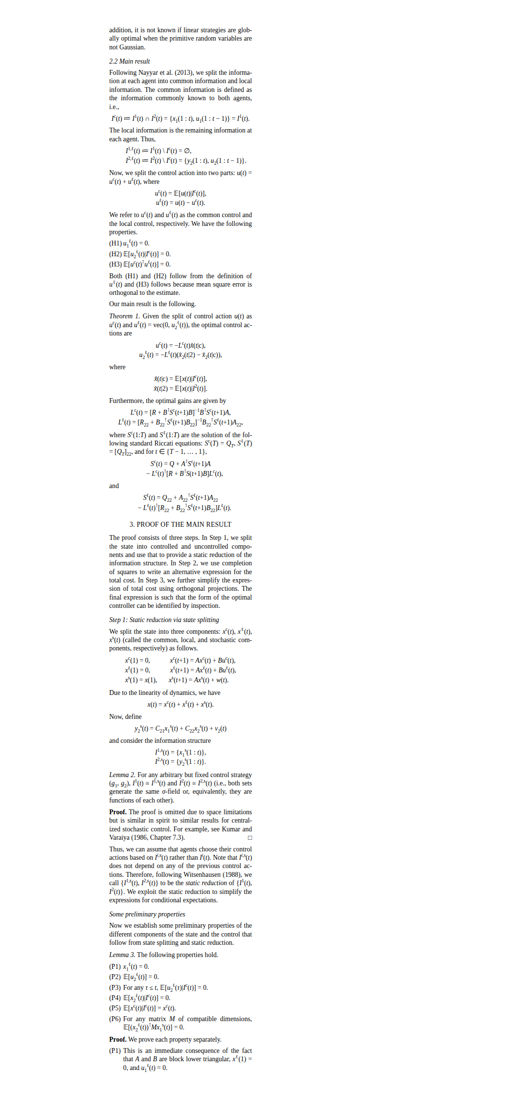addition, it is not known if linear strategies are globally optimal when the primitive random variables are not Gaussian.
2.2 Main result
Following Nayyar et al. (2013), we split the information at each agent into common information and local information. The common information is defined as the information commonly known to both agents, i.e.,
Ic(t) ≔ I1(t) ∩ I2(t) = {x1(1 : t), u1(1 : t − 1)} = I1(t).
The local information is the remaining information at each agent. Thus,
I1,ℓ(t) ≔ I1(t) \ Ic(t) = ∅,
I2,ℓ(t) ≔ I2(t) \ Ic(t) = {y2(1 : t), u2(1 : t − 1)}.
Now, we split the control action into two parts: u(t) = uc(t) + uℓ(t), where
uc(t) = 𝔼[u(t)|Ic(t)],
uℓ(t) = u(t) − uc(t).
We refer to uc(t) and uℓ(t) as the common control and the local control, respectively. We have the following properties.
(H1) u1ℓ(t) = 0. (H2) 𝔼[u2ℓ(t)|Ic(t)] = 0. (H3) 𝔼[uc(t)⊺uℓ(t)] = 0.
Both (H1) and (H2) follow from the definition of uℓ(t) and (H3) follows because mean square error is orthogonal to the estimate.
Our main result is the following.
Theorem 1. Given the split of control action u(t) as uc(t) and uℓ(t) = vec(0, u2ℓ(t)), the optimal control actions are
uc(t) = −Lc(t)x̂(t|c),
u2ℓ(t) = −Lℓ(t)(x̂2(t|2) − x̂2(t|c)),
where
x̂(t|c) = 𝔼[x(t)|Ic(t)],
x̂(t|2) = 𝔼[x(t)|I2(t)].
Furthermore, the optimal gains are given by
Lc(t) = [R + B⊺Sc(t+1)B]−1B⊺Sc(t+1)A,
Lℓ(t) = [R22 + B22⊺Sℓ(t+1)B22]−1B22⊺Sℓ(t+1)A22,
where Sc(1:T) and Sℓ(1:T) are the solution of the following standard Riccati equations: Sc(T) = QT, Sℓ(T) = [QT]22, and for t ∈ {T − 1, … , 1},
Sc(t) = Q + A⊺Sc(t+1)A
− Lc(t)⊺[R + B⊺S(t+1)B]Lc(t),
and
Sℓ(t) = Q22 + A22⊺Sℓ(t+1)A22
− Lℓ(t)⊺[R22 + B22⊺Sℓ(t+1)B22]Lℓ(t).
3. PROOF OF THE MAIN RESULT
The proof consists of three steps. In Step 1, we split the state into controlled and uncontrolled components and use that to provide a static reduction of the information structure. In Step 2, we use completion of squares to write an alternative expression for the total cost. In Step 3, we further simplify the expression of total cost using orthogonal projections. The final expression is such that the form of the optimal controller can be identified by inspection.
Step 1: Static reduction via state splitting
We split the state into three components: xc(t), xℓ(t), xs(t) (called the common, local, and stochastic components, respectively) as follows.
xc(1) = 0, xc(t+1) = Axc(t) + Buc(t),
xℓ(1) = 0, xℓ(t+1) = Axℓ(t) + Buℓ(t),
xs(1) = x(1), xs(t+1) = Axs(t) + w(t).
Due to the linearity of dynamics, we have
x(t) = xc(t) + xℓ(t) + xs(t).
Now, define
y2s(t) = C21x1s(t) + C22x2s(t) + v2(t)
and consider the information structure
I1,s(t) = {x1s(1 : t)},
I2,s(t) = {y2s(1 : t)}.
Lemma 2. For any arbitrary but fixed control strategy (g1, g2), I1(t) ≡ I1,s(t) and I2(t) ≡ I2,s(t) (i.e., both sets generate the same σ-field or, equivalently, they are functions of each other).
Proof. The proof is omitted due to space limitations but is similar in spirit to similar results for centralized stochastic control. For example, see Kumar and Varaiya (1986, Chapter 7.3). □
Thus, we can assume that agents choose their control actions based on Ii,s(t) rather than Ii(t). Note that Ii,s(t) does not depend on any of the previous control actions. Therefore, following Witsenhausen (1988), we call {I1,s(t), I2,s(t)} to be the static reduction of {I1(t), I2(t)}. We exploit the static reduction to simplify the expressions for conditional expectations.
Some preliminary properties
Now we establish some preliminary properties of the different components of the state and the control that follow from state splitting and static reduction.
Lemma 3. The following properties hold.
(P1) x1ℓ(t) = 0. (P2) 𝔼[u2ℓ(t)] = 0. (P3) For any τ ≤ t, 𝔼[u2ℓ(τ)|Ic(t)] = 0. (P4) 𝔼[x2ℓ(t)|Ic(t)] = 0. (P5) 𝔼[xc(t)|Ic(t)] = xc(t). (P6) For any matrix M of compatible dimensions, 𝔼[(x2ℓ(t))⊺Mx1s(t)] = 0.
Proof. We prove each property separately.
(P1) This is an immediate consequence of the fact that A and B are block lower triangular, xℓ(1) = 0, and u1ℓ(t) = 0.